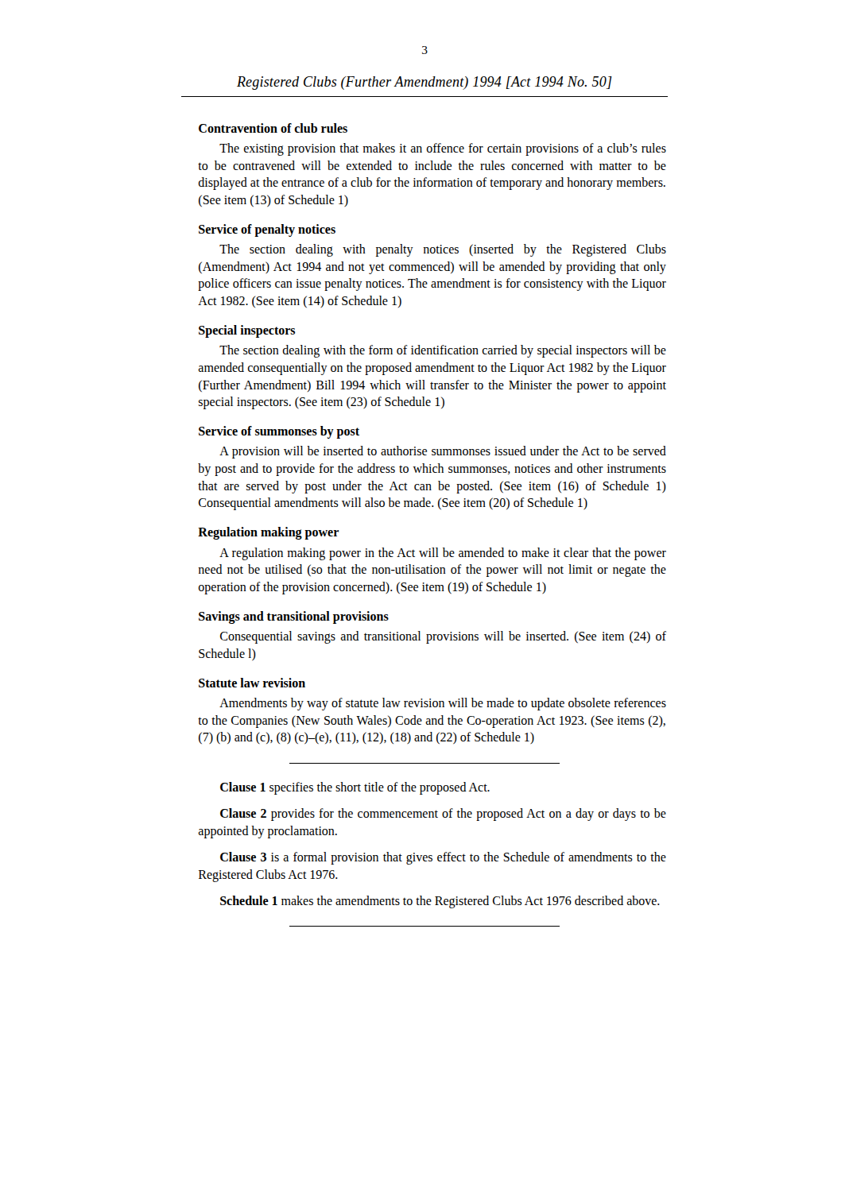3
Registered Clubs (Further Amendment) 1994 [Act 1994 No. 50]
Contravention of club rules
The existing provision that makes it an offence for certain provisions of a club’s rules to be contravened will be extended to include the rules concerned with matter to be displayed at the entrance of a club for the information of temporary and honorary members. (See item (13) of Schedule 1)
Service of penalty notices
The section dealing with penalty notices (inserted by the Registered Clubs (Amendment) Act 1994 and not yet commenced) will be amended by providing that only police officers can issue penalty notices. The amendment is for consistency with the Liquor Act 1982. (See item (14) of Schedule 1)
Special inspectors
The section dealing with the form of identification carried by special inspectors will be amended consequentially on the proposed amendment to the Liquor Act 1982 by the Liquor (Further Amendment) Bill 1994 which will transfer to the Minister the power to appoint special inspectors. (See item (23) of Schedule 1)
Service of summonses by post
A provision will be inserted to authorise summonses issued under the Act to be served by post and to provide for the address to which summonses, notices and other instruments that are served by post under the Act can be posted. (See item (16) of Schedule 1) Consequential amendments will also be made. (See item (20) of Schedule 1)
Regulation making power
A regulation making power in the Act will be amended to make it clear that the power need not be utilised (so that the non-utilisation of the power will not limit or negate the operation of the provision concerned). (See item (19) of Schedule 1)
Savings and transitional provisions
Consequential savings and transitional provisions will be inserted. (See item (24) of Schedule l)
Statute law revision
Amendments by way of statute law revision will be made to update obsolete references to the Companies (New South Wales) Code and the Co-operation Act 1923. (See items (2), (7) (b) and (c), (8) (c)–(e), (11), (12), (18) and (22) of Schedule 1)
Clause 1 specifies the short title of the proposed Act.
Clause 2 provides for the commencement of the proposed Act on a day or days to be appointed by proclamation.
Clause 3 is a formal provision that gives effect to the Schedule of amendments to the Registered Clubs Act 1976.
Schedule 1 makes the amendments to the Registered Clubs Act 1976 described above.